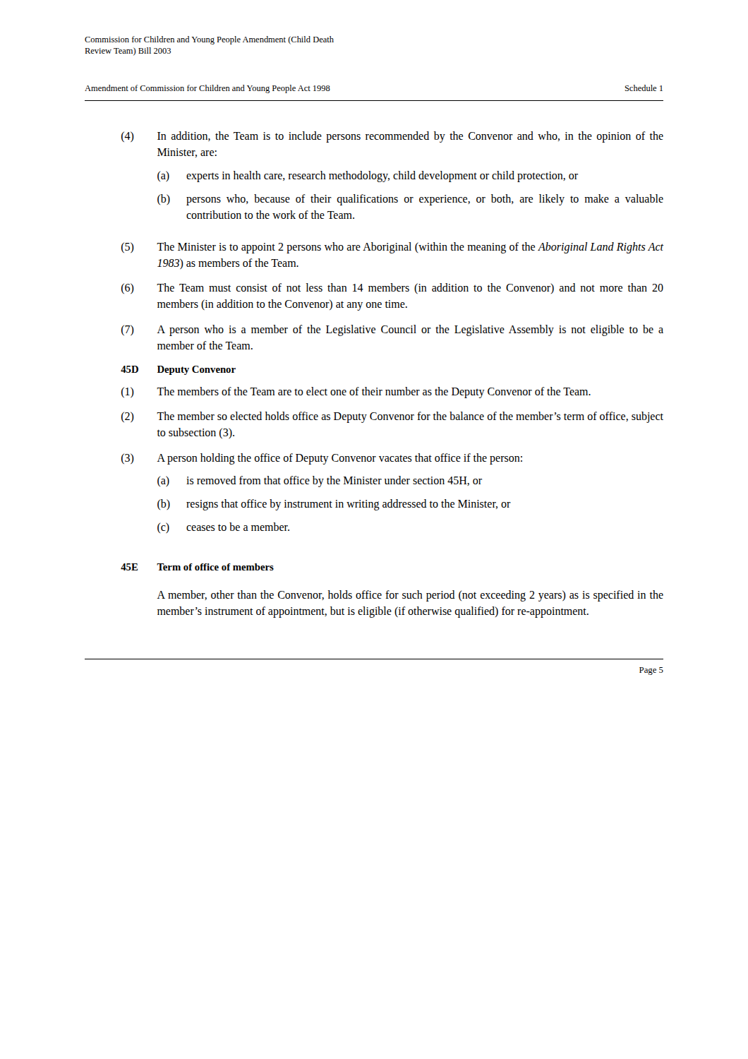Commission for Children and Young People Amendment (Child Death
Review Team) Bill 2003
Amendment of Commission for Children and Young People Act 1998
Schedule 1
(4) In addition, the Team is to include persons recommended by the Convenor and who, in the opinion of the Minister, are:
(a) experts in health care, research methodology, child development or child protection, or
(b) persons who, because of their qualifications or experience, or both, are likely to make a valuable contribution to the work of the Team.
(5) The Minister is to appoint 2 persons who are Aboriginal (within the meaning of the Aboriginal Land Rights Act 1983) as members of the Team.
(6) The Team must consist of not less than 14 members (in addition to the Convenor) and not more than 20 members (in addition to the Convenor) at any one time.
(7) A person who is a member of the Legislative Council or the Legislative Assembly is not eligible to be a member of the Team.
45D Deputy Convenor
(1) The members of the Team are to elect one of their number as the Deputy Convenor of the Team.
(2) The member so elected holds office as Deputy Convenor for the balance of the member’s term of office, subject to subsection (3).
(3) A person holding the office of Deputy Convenor vacates that office if the person:
(a) is removed from that office by the Minister under section 45H, or
(b) resigns that office by instrument in writing addressed to the Minister, or
(c) ceases to be a member.
45E Term of office of members
A member, other than the Convenor, holds office for such period (not exceeding 2 years) as is specified in the member’s instrument of appointment, but is eligible (if otherwise qualified) for re-appointment.
Page 5